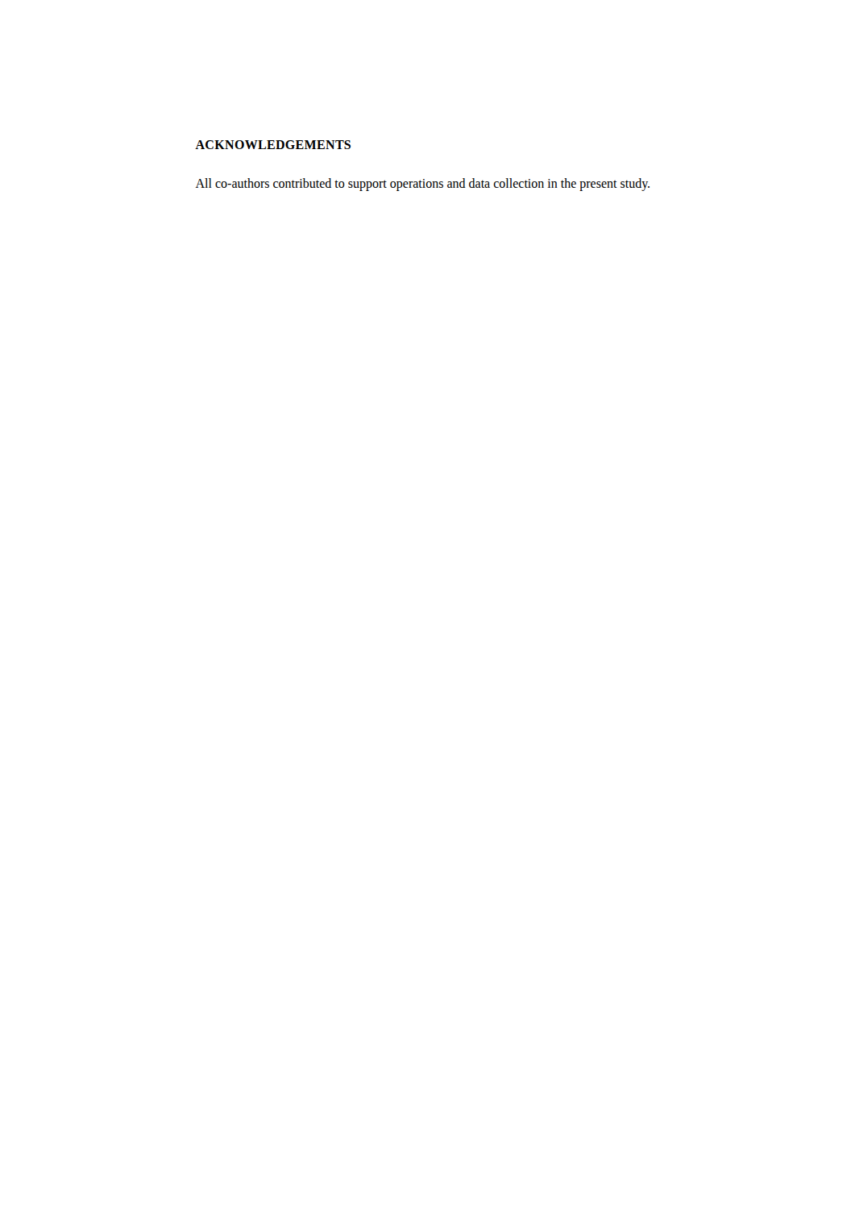ACKNOWLEDGEMENTS
All co-authors contributed to support operations and data collection in the present study.